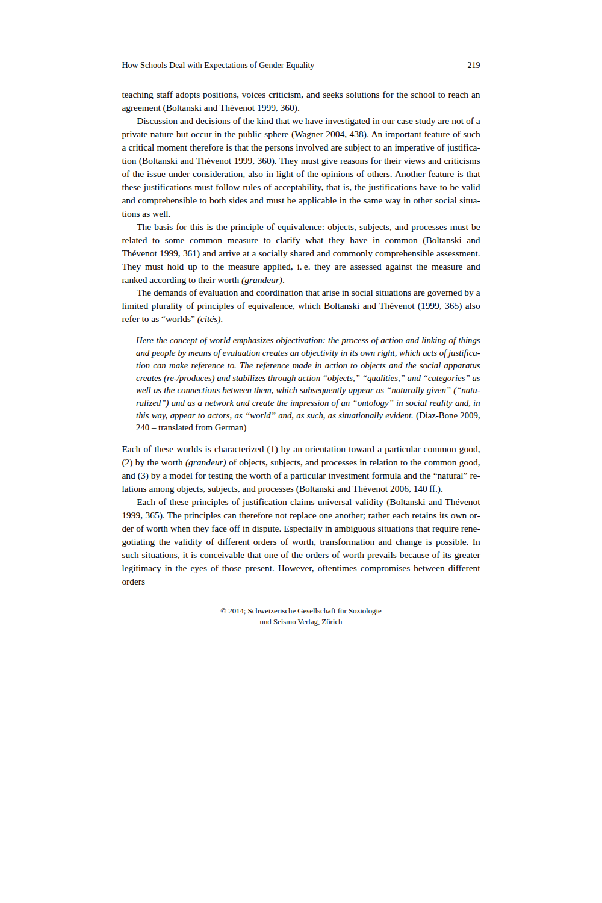How Schools Deal with Expectations of Gender Equality 219
teaching staff adopts positions, voices criticism, and seeks solutions for the school to reach an agreement (Boltanski and Thévenot 1999, 360).
Discussion and decisions of the kind that we have investigated in our case study are not of a private nature but occur in the public sphere (Wagner 2004, 438). An important feature of such a critical moment therefore is that the persons involved are subject to an imperative of justification (Boltanski and Thévenot 1999, 360). They must give reasons for their views and criticisms of the issue under consideration, also in light of the opinions of others. Another feature is that these justifications must follow rules of acceptability, that is, the justifications have to be valid and comprehensible to both sides and must be applicable in the same way in other social situations as well.
The basis for this is the principle of equivalence: objects, subjects, and processes must be related to some common measure to clarify what they have in common (Boltanski and Thévenot 1999, 361) and arrive at a socially shared and commonly comprehensible assessment. They must hold up to the measure applied, i. e. they are assessed against the measure and ranked according to their worth (grandeur).
The demands of evaluation and coordination that arise in social situations are governed by a limited plurality of principles of equivalence, which Boltanski and Thévenot (1999, 365) also refer to as “worlds” (cités).
Here the concept of world emphasizes objectivation: the process of action and linking of things and people by means of evaluation creates an objectivity in its own right, which acts of justification can make reference to. The reference made in action to objects and the social apparatus creates (re-/produces) and stabilizes through action “objects,” “qualities,” and “categories” as well as the connections between them, which subsequently appear as “naturally given” (“naturalized”) and as a network and create the impression of an “ontology” in social reality and, in this way, appear to actors, as “world” and, as such, as situationally evident. (Diaz-Bone 2009, 240 – translated from German)
Each of these worlds is characterized (1) by an orientation toward a particular common good, (2) by the worth (grandeur) of objects, subjects, and processes in relation to the common good, and (3) by a model for testing the worth of a particular investment formula and the “natural” relations among objects, subjects, and processes (Boltanski and Thévenot 2006, 140 ff.).
Each of these principles of justification claims universal validity (Boltanski and Thévenot 1999, 365). The principles can therefore not replace one another; rather each retains its own order of worth when they face off in dispute. Especially in ambiguous situations that require renegotiating the validity of different orders of worth, transformation and change is possible. In such situations, it is conceivable that one of the orders of worth prevails because of its greater legitimacy in the eyes of those present. However, oftentimes compromises between different orders
© 2014; Schweizerische Gesellschaft für Soziologie
und Seismo Verlag, Zürich